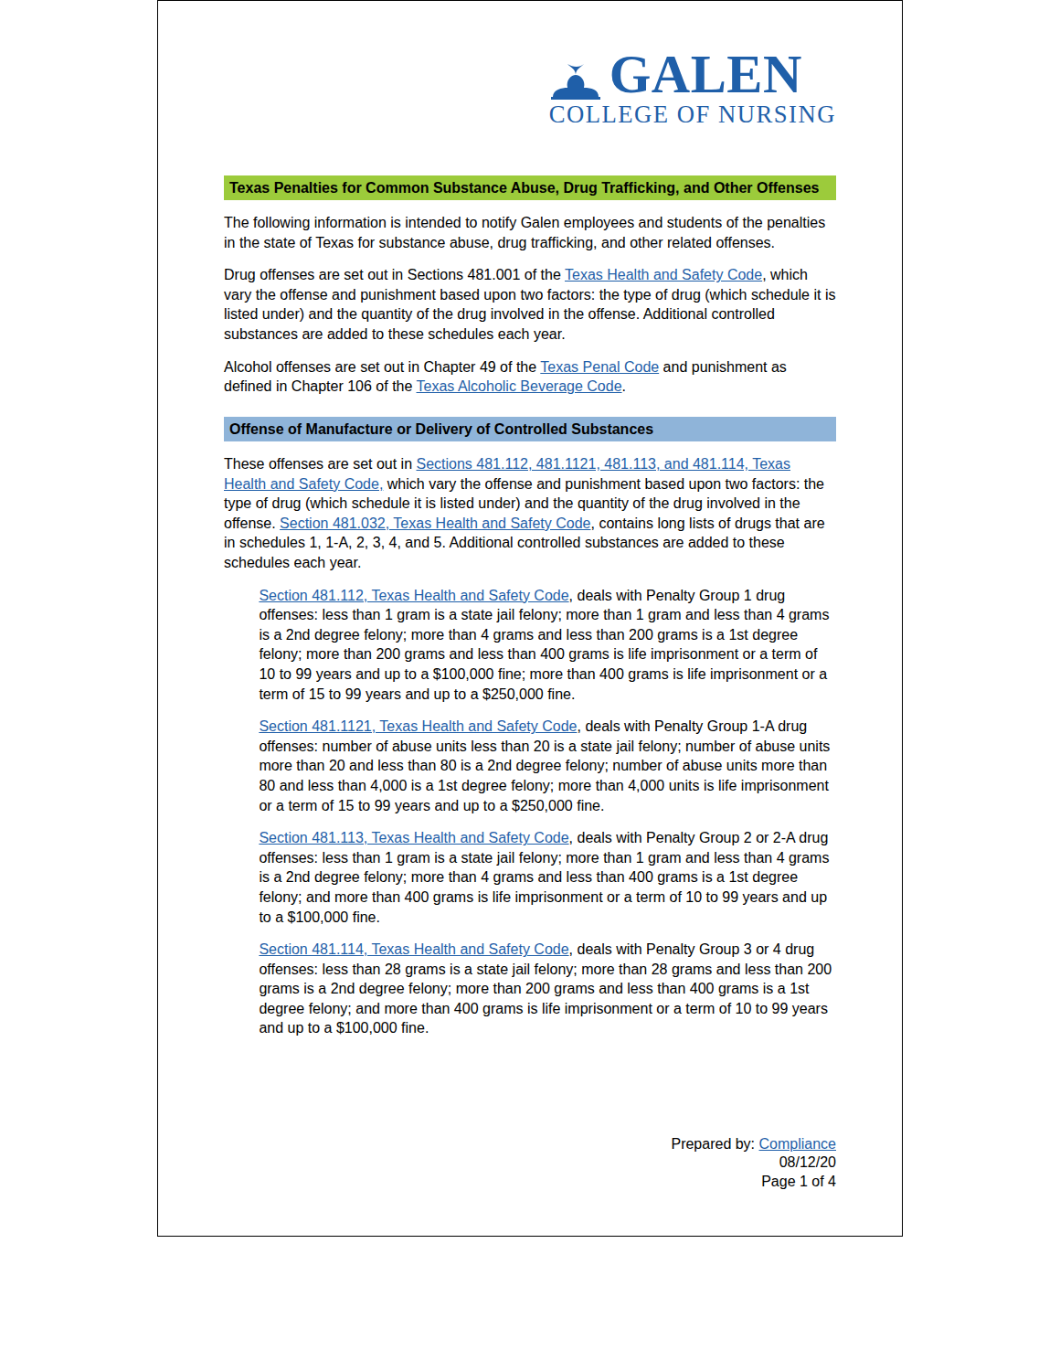GALEN
COLLEGE OF NURSING
Texas Penalties for Common Substance Abuse, Drug Trafficking, and Other Offenses
The following information is intended to notify Galen employees and students of the penalties in the state of Texas for substance abuse, drug trafficking, and other related offenses.
Drug offenses are set out in Sections 481.001 of the Texas Health and Safety Code, which vary the offense and punishment based upon two factors: the type of drug (which schedule it is listed under) and the quantity of the drug involved in the offense. Additional controlled substances are added to these schedules each year.
Alcohol offenses are set out in Chapter 49 of the Texas Penal Code and punishment as defined in Chapter 106 of the Texas Alcoholic Beverage Code.
Offense of Manufacture or Delivery of Controlled Substances
These offenses are set out in Sections 481.112, 481.1121, 481.113, and 481.114, Texas Health and Safety Code, which vary the offense and punishment based upon two factors: the type of drug (which schedule it is listed under) and the quantity of the drug involved in the offense. Section 481.032, Texas Health and Safety Code, contains long lists of drugs that are in schedules 1, 1-A, 2, 3, 4, and 5. Additional controlled substances are added to these schedules each year.
Section 481.112, Texas Health and Safety Code, deals with Penalty Group 1 drug offenses: less than 1 gram is a state jail felony; more than 1 gram and less than 4 grams is a 2nd degree felony; more than 4 grams and less than 200 grams is a 1st degree felony; more than 200 grams and less than 400 grams is life imprisonment or a term of 10 to 99 years and up to a $100,000 fine; more than 400 grams is life imprisonment or a term of 15 to 99 years and up to a $250,000 fine.
Section 481.1121, Texas Health and Safety Code, deals with Penalty Group 1-A drug offenses: number of abuse units less than 20 is a state jail felony; number of abuse units more than 20 and less than 80 is a 2nd degree felony; number of abuse units more than 80 and less than 4,000 is a 1st degree felony; more than 4,000 units is life imprisonment or a term of 15 to 99 years and up to a $250,000 fine.
Section 481.113, Texas Health and Safety Code, deals with Penalty Group 2 or 2-A drug offenses: less than 1 gram is a state jail felony; more than 1 gram and less than 4 grams is a 2nd degree felony; more than 4 grams and less than 400 grams is a 1st degree felony; and more than 400 grams is life imprisonment or a term of 10 to 99 years and up to a $100,000 fine.
Section 481.114, Texas Health and Safety Code, deals with Penalty Group 3 or 4 drug offenses: less than 28 grams is a state jail felony; more than 28 grams and less than 200 grams is a 2nd degree felony; more than 200 grams and less than 400 grams is a 1st degree felony; and more than 400 grams is life imprisonment or a term of 10 to 99 years and up to a $100,000 fine.
Prepared by: Compliance
08/12/20
Page 1 of 4